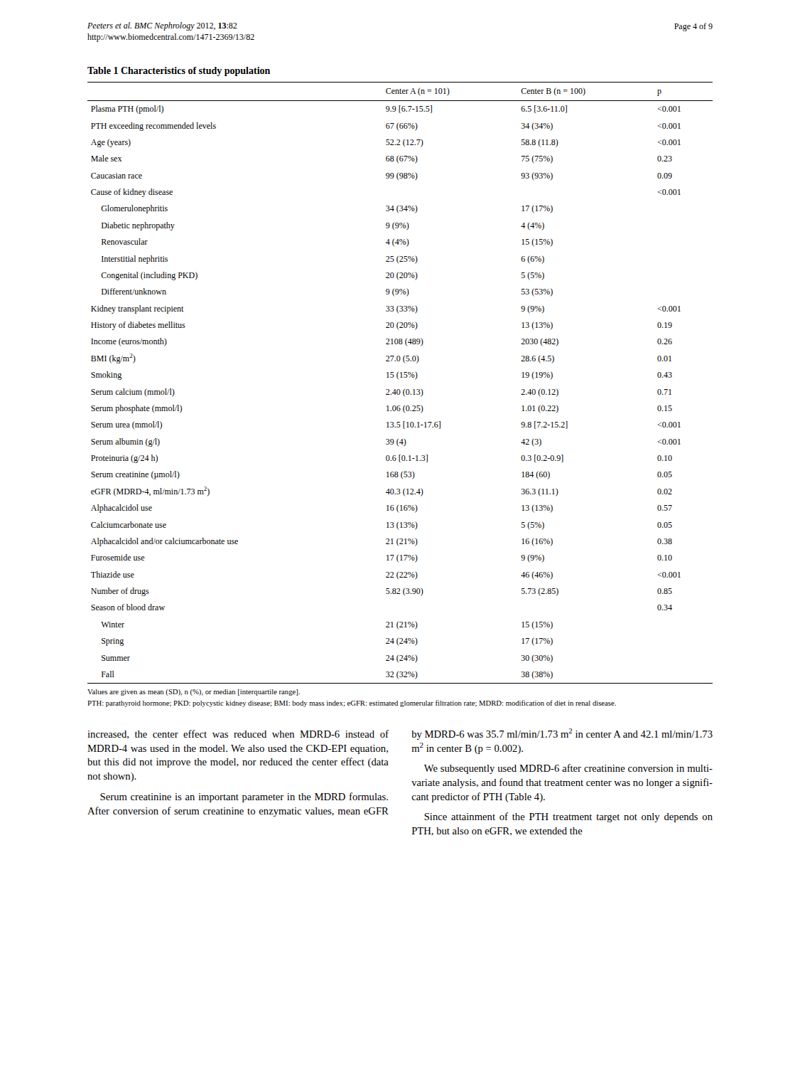Peeters et al. BMC Nephrology 2012, 13:82
http://www.biomedcentral.com/1471-2369/13/82
Page 4 of 9
Table 1 Characteristics of study population
| | Center A (n = 101) | Center B (n = 100) | p |
| --- | --- | --- | --- |
| Plasma PTH (pmol/l) | 9.9 [6.7-15.5] | 6.5 [3.6-11.0] | <0.001 |
| PTH exceeding recommended levels | 67 (66%) | 34 (34%) | <0.001 |
| Age (years) | 52.2 (12.7) | 58.8 (11.8) | <0.001 |
| Male sex | 68 (67%) | 75 (75%) | 0.23 |
| Caucasian race | 99 (98%) | 93 (93%) | 0.09 |
| Cause of kidney disease | | | <0.001 |
| Glomerulonephritis | 34 (34%) | 17 (17%) | |
| Diabetic nephropathy | 9 (9%) | 4 (4%) | |
| Renovascular | 4 (4%) | 15 (15%) | |
| Interstitial nephritis | 25 (25%) | 6 (6%) | |
| Congenital (including PKD) | 20 (20%) | 5 (5%) | |
| Different/unknown | 9 (9%) | 53 (53%) | |
| Kidney transplant recipient | 33 (33%) | 9 (9%) | <0.001 |
| History of diabetes mellitus | 20 (20%) | 13 (13%) | 0.19 |
| Income (euros/month) | 2108 (489) | 2030 (482) | 0.26 |
| BMI (kg/m 2 ) | 27.0 (5.0) | 28.6 (4.5) | 0.01 |
| Smoking | 15 (15%) | 19 (19%) | 0.43 |
| Serum calcium (mmol/l) | 2.40 (0.13) | 2.40 (0.12) | 0.71 |
| Serum phosphate (mmol/l) | 1.06 (0.25) | 1.01 (0.22) | 0.15 |
| Serum urea (mmol/l) | 13.5 [10.1-17.6] | 9.8 [7.2-15.2] | <0.001 |
| Serum albumin (g/l) | 39 (4) | 42 (3) | <0.001 |
| Proteinuria (g/24 h) | 0.6 [0.1-1.3] | 0.3 [0.2-0.9] | 0.10 |
| Serum creatinine (µmol/l) | 168 (53) | 184 (60) | 0.05 |
| eGFR (MDRD-4, ml/min/1.73 m 2 ) | 40.3 (12.4) | 36.3 (11.1) | 0.02 |
| Alphacalcidol use | 16 (16%) | 13 (13%) | 0.57 |
| Calciumcarbonate use | 13 (13%) | 5 (5%) | 0.05 |
| Alphacalcidol and/or calciumcarbonate use | 21 (21%) | 16 (16%) | 0.38 |
| Furosemide use | 17 (17%) | 9 (9%) | 0.10 |
| Thiazide use | 22 (22%) | 46 (46%) | <0.001 |
| Number of drugs | 5.82 (3.90) | 5.73 (2.85) | 0.85 |
| Season of blood draw | | | 0.34 |
| Winter | 21 (21%) | 15 (15%) | |
| Spring | 24 (24%) | 17 (17%) | |
| Summer | 24 (24%) | 30 (30%) | |
| Fall | 32 (32%) | 38 (38%) | |
Values are given as mean (SD), n (%), or median [interquartile range].
PTH: parathyroid hormone; PKD: polycystic kidney disease; BMI: body mass index; eGFR: estimated glomerular filtration rate; MDRD: modification of diet in renal disease.
increased, the center effect was reduced when MDRD-6 instead of MDRD-4 was used in the model. We also used the CKD-EPI equation, but this did not improve the model, nor reduced the center effect (data not shown).
Serum creatinine is an important parameter in the MDRD formulas. After conversion of serum creatinine to enzymatic values, mean eGFR by MDRD-6 was 35.7 ml/min/1.73 m2 in center A and 42.1 ml/min/1.73 m2 in center B (p = 0.002).
We subsequently used MDRD-6 after creatinine conversion in multivariate analysis, and found that treatment center was no longer a significant predictor of PTH (Table 4).
Since attainment of the PTH treatment target not only depends on PTH, but also on eGFR, we extended the